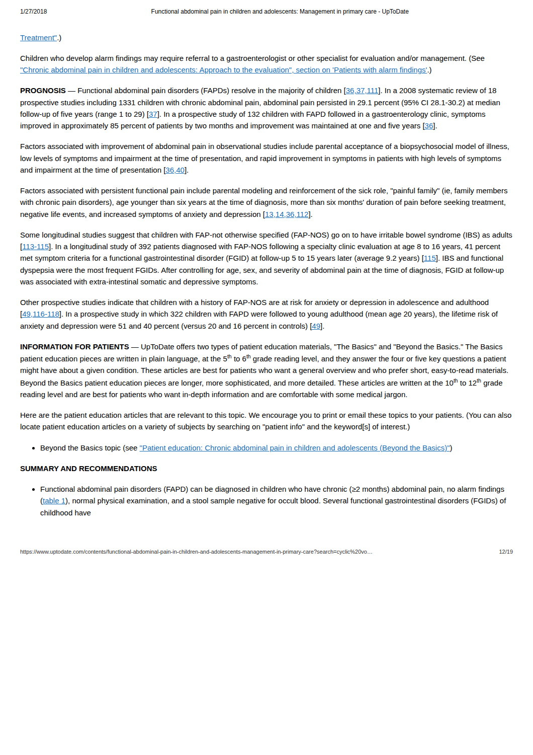1/27/2018
Functional abdominal pain in children and adolescents: Management in primary care - UpToDate
Treatment".)
Children who develop alarm findings may require referral to a gastroenterologist or other specialist for evaluation and/or management. (See "Chronic abdominal pain in children and adolescents: Approach to the evaluation", section on 'Patients with alarm findings'.)
PROGNOSIS — Functional abdominal pain disorders (FAPDs) resolve in the majority of children [36,37,111]. In a 2008 systematic review of 18 prospective studies including 1331 children with chronic abdominal pain, abdominal pain persisted in 29.1 percent (95% CI 28.1-30.2) at median follow-up of five years (range 1 to 29) [37]. In a prospective study of 132 children with FAPD followed in a gastroenterology clinic, symptoms improved in approximately 85 percent of patients by two months and improvement was maintained at one and five years [36].
Factors associated with improvement of abdominal pain in observational studies include parental acceptance of a biopsychosocial model of illness, low levels of symptoms and impairment at the time of presentation, and rapid improvement in symptoms in patients with high levels of symptoms and impairment at the time of presentation [36,40].
Factors associated with persistent functional pain include parental modeling and reinforcement of the sick role, "painful family" (ie, family members with chronic pain disorders), age younger than six years at the time of diagnosis, more than six months' duration of pain before seeking treatment, negative life events, and increased symptoms of anxiety and depression [13,14,36,112].
Some longitudinal studies suggest that children with FAP-not otherwise specified (FAP-NOS) go on to have irritable bowel syndrome (IBS) as adults [113-115]. In a longitudinal study of 392 patients diagnosed with FAP-NOS following a specialty clinic evaluation at age 8 to 16 years, 41 percent met symptom criteria for a functional gastrointestinal disorder (FGID) at follow-up 5 to 15 years later (average 9.2 years) [115]. IBS and functional dyspepsia were the most frequent FGIDs. After controlling for age, sex, and severity of abdominal pain at the time of diagnosis, FGID at follow-up was associated with extra-intestinal somatic and depressive symptoms.
Other prospective studies indicate that children with a history of FAP-NOS are at risk for anxiety or depression in adolescence and adulthood [49,116-118]. In a prospective study in which 322 children with FAPD were followed to young adulthood (mean age 20 years), the lifetime risk of anxiety and depression were 51 and 40 percent (versus 20 and 16 percent in controls) [49].
INFORMATION FOR PATIENTS — UpToDate offers two types of patient education materials, "The Basics" and "Beyond the Basics." The Basics patient education pieces are written in plain language, at the 5th to 6th grade reading level, and they answer the four or five key questions a patient might have about a given condition. These articles are best for patients who want a general overview and who prefer short, easy-to-read materials. Beyond the Basics patient education pieces are longer, more sophisticated, and more detailed. These articles are written at the 10th to 12th grade reading level and are best for patients who want in-depth information and are comfortable with some medical jargon.
Here are the patient education articles that are relevant to this topic. We encourage you to print or email these topics to your patients. (You can also locate patient education articles on a variety of subjects by searching on "patient info" and the keyword[s] of interest.)
Beyond the Basics topic (see "Patient education: Chronic abdominal pain in children and adolescents (Beyond the Basics)")
SUMMARY AND RECOMMENDATIONS
Functional abdominal pain disorders (FAPD) can be diagnosed in children who have chronic (≥2 months) abdominal pain, no alarm findings (table 1), normal physical examination, and a stool sample negative for occult blood. Several functional gastrointestinal disorders (FGIDs) of childhood have
https://www.uptodate.com/contents/functional-abdominal-pain-in-children-and-adolescents-management-in-primary-care?search=cyclic%20vo…
12/19